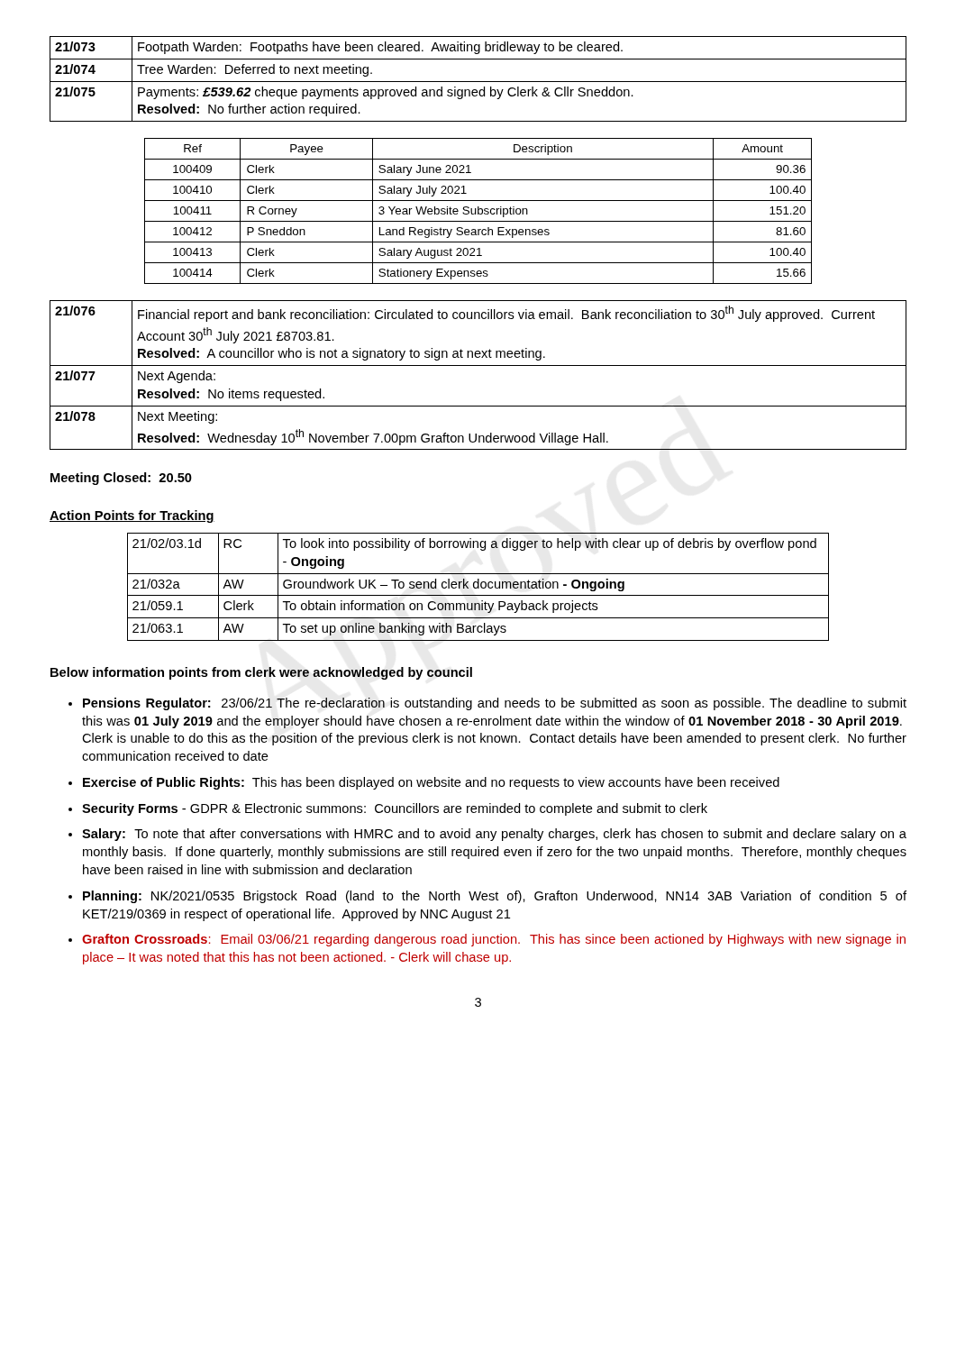| 21/073 | Footpath Warden: Footpaths have been cleared. Awaiting bridleway to be cleared. |
| 21/074 | Tree Warden: Deferred to next meeting. |
| 21/075 | Payments: £539.62 cheque payments approved and signed by Clerk & Cllr Sneddon. Resolved: No further action required. |
| Ref | Payee | Description | Amount |
| --- | --- | --- | --- |
| 100409 | Clerk | Salary June 2021 | 90.36 |
| 100410 | Clerk | Salary July 2021 | 100.40 |
| 100411 | R Corney | 3 Year Website Subscription | 151.20 |
| 100412 | P Sneddon | Land Registry Search Expenses | 81.60 |
| 100413 | Clerk | Salary August 2021 | 100.40 |
| 100414 | Clerk | Stationery Expenses | 15.66 |
| 21/076 | Financial report and bank reconciliation: Circulated to councillors via email. Bank reconciliation to 30 th July approved. Current Account 30 th July 2021 £8703.81. Resolved: A councillor who is not a signatory to sign at next meeting. |
| 21/077 | Next Agenda: Resolved: No items requested. |
| 21/078 | Next Meeting: Resolved: Wednesday 10 th November 7.00pm Grafton Underwood Village Hall. |
Meeting Closed: 20.50
Action Points for Tracking
| 21/02/03.1d | RC | To look into possibility of borrowing a digger to help with clear up of debris by overflow pond - Ongoing |
| 21/032a | AW | Groundwork UK – To send clerk documentation - Ongoing |
| 21/059.1 | Clerk | To obtain information on Community Payback projects |
| 21/063.1 | AW | To set up online banking with Barclays |
Below information points from clerk were acknowledged by council
Pensions Regulator: 23/06/21 The re-declaration is outstanding and needs to be submitted as soon as possible. The deadline to submit this was 01 July 2019 and the employer should have chosen a re-enrolment date within the window of 01 November 2018 - 30 April 2019. Clerk is unable to do this as the position of the previous clerk is not known. Contact details have been amended to present clerk. No further communication received to date
Exercise of Public Rights: This has been displayed on website and no requests to view accounts have been received
Security Forms - GDPR & Electronic summons: Councillors are reminded to complete and submit to clerk
Salary: To note that after conversations with HMRC and to avoid any penalty charges, clerk has chosen to submit and declare salary on a monthly basis. If done quarterly, monthly submissions are still required even if zero for the two unpaid months. Therefore, monthly cheques have been raised in line with submission and declaration
Planning: NK/2021/0535 Brigstock Road (land to the North West of), Grafton Underwood, NN14 3AB Variation of condition 5 of KET/219/0369 in respect of operational life. Approved by NNC August 21
Grafton Crossroads: Email 03/06/21 regarding dangerous road junction. This has since been actioned by Highways with new signage in place – It was noted that this has not been actioned. - Clerk will chase up.
3